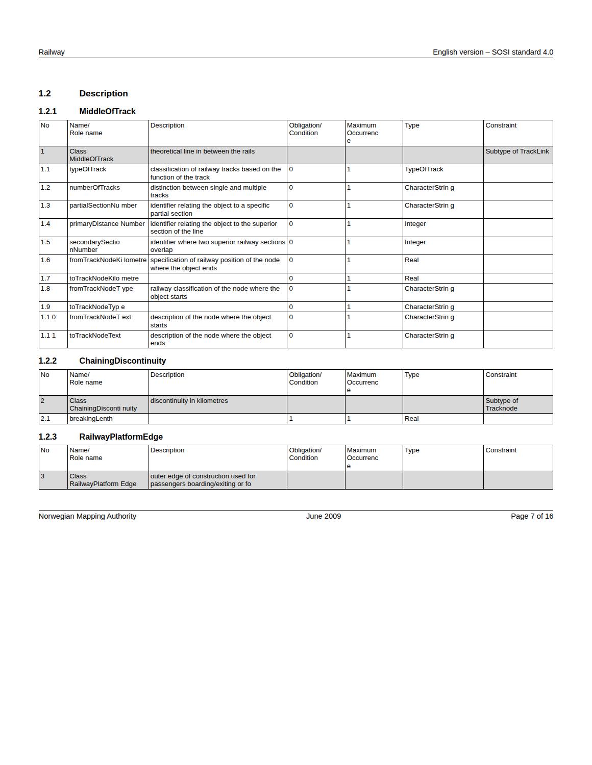Railway English version – SOSI standard 4.0
1.2 Description
1.2.1 MiddleOfTrack
| No | Name/ Role name | Description | Obligation/ Condition | Maximum Occurrenc e | Type | Constraint |
| --- | --- | --- | --- | --- | --- | --- |
| 1 | Class MiddleOfTrack | theoretical line in between the rails | | | | Subtype of TrackLink |
| 1.1 | typeOfTrack | classification of railway tracks based on the function of the track | 0 | 1 | TypeOfTrack | |
| 1.2 | numberOfTracks | distinction between single and multiple tracks | 0 | 1 | CharacterStrin g | |
| 1.3 | partialSectionNu mber | identifier relating the object to a specific partial section | 0 | 1 | CharacterStrin g | |
| 1.4 | primaryDistance Number | identifier relating the object to the superior section of the line | 0 | 1 | Integer | |
| 1.5 | secondarySectio nNumber | identifier where two superior railway sections overlap | 0 | 1 | Integer | |
| 1.6 | fromTrackNodeKi lometre | specification of railway position of the node where the object ends | 0 | 1 | Real | |
| 1.7 | toTrackNodeKilo metre | | 0 | 1 | Real | |
| 1.8 | fromTrackNodeT ype | railway classification of the node where the object starts | 0 | 1 | CharacterStrin g | |
| 1.9 | toTrackNodeTyp e | | 0 | 1 | CharacterStrin g | |
| 1.1 0 | fromTrackNodeT ext | description of the node where the object starts | 0 | 1 | CharacterStrin g | |
| 1.1 1 | toTrackNodeText | description of the node where the object ends | 0 | 1 | CharacterStrin g | |
1.2.2 ChainingDiscontinuity
| No | Name/ Role name | Description | Obligation/ Condition | Maximum Occurrenc e | Type | Constraint |
| --- | --- | --- | --- | --- | --- | --- |
| 2 | Class ChainingDisconti nuity | discontinuity in kilometres | | | | Subtype of Tracknode |
| 2.1 | breakingLenth | | 1 | 1 | Real | |
1.2.3 RailwayPlatformEdge
| No | Name/ Role name | Description | Obligation/ Condition | Maximum Occurrenc e | Type | Constraint |
| --- | --- | --- | --- | --- | --- | --- |
| 3 | Class RailwayPlatform Edge | outer edge of construction used for passengers boarding/exiting or fo | | | | |
Norwegian Mapping Authority June 2009 Page 7 of 16